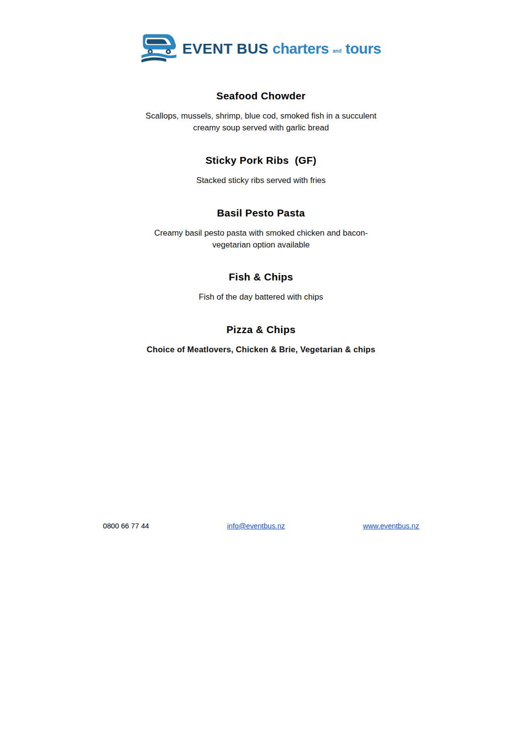EVENT BUS charters and tours
Seafood Chowder
Scallops, mussels, shrimp, blue cod, smoked fish in a succulent creamy soup served with garlic bread
Sticky Pork Ribs (GF)
Stacked sticky ribs served with fries
Basil Pesto Pasta
Creamy basil pesto pasta with smoked chicken and bacon- vegetarian option available
Fish & Chips
Fish of the day battered with chips
Pizza & Chips
Choice of Meatlovers, Chicken & Brie, Vegetarian & chips
0800 66 77 44 info@eventbus.nz www.eventbus.nz